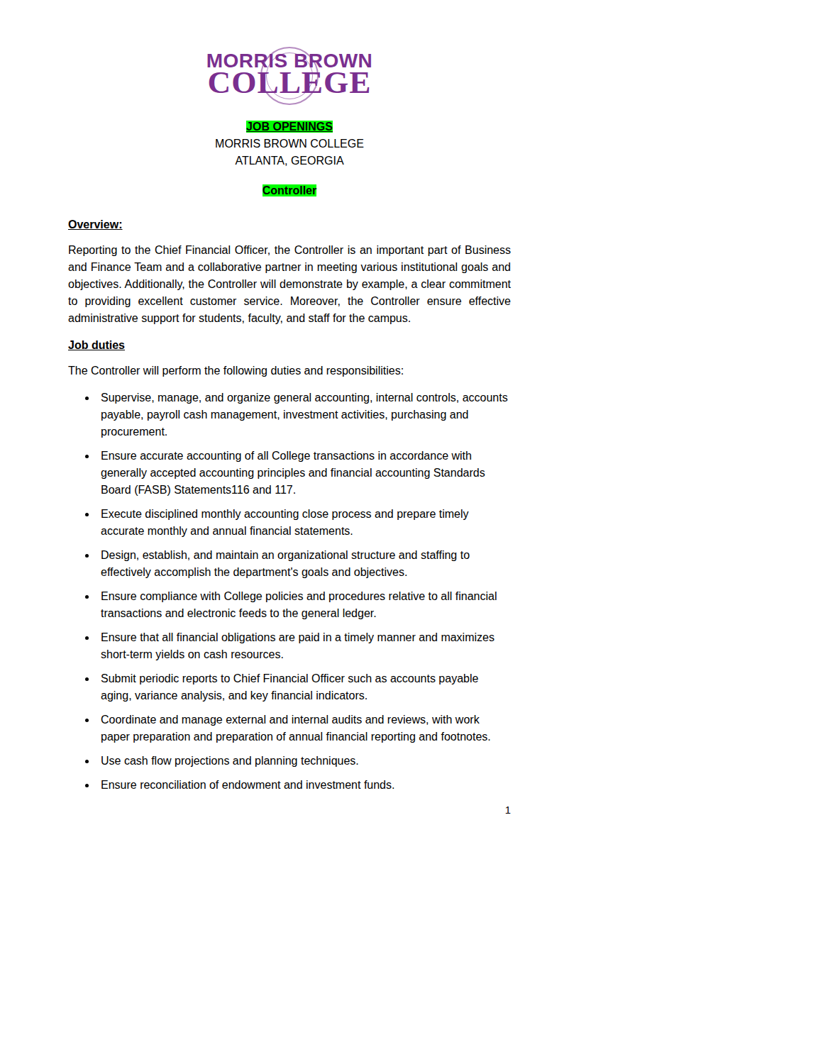MORRIS BROWN COLLEGE
JOB OPENINGS
MORRIS BROWN COLLEGE
ATLANTA, GEORGIA
Controller
Overview:
Reporting to the Chief Financial Officer, the Controller is an important part of Business and Finance Team and a collaborative partner in meeting various institutional goals and objectives. Additionally, the Controller will demonstrate by example, a clear commitment to providing excellent customer service. Moreover, the Controller ensure effective administrative support for students, faculty, and staff for the campus.
Job duties
The Controller will perform the following duties and responsibilities:
Supervise, manage, and organize general accounting, internal controls, accounts payable, payroll cash management, investment activities, purchasing and procurement.
Ensure accurate accounting of all College transactions in accordance with generally accepted accounting principles and financial accounting Standards Board (FASB) Statements116 and 117.
Execute disciplined monthly accounting close process and prepare timely accurate monthly and annual financial statements.
Design, establish, and maintain an organizational structure and staffing to effectively accomplish the department's goals and objectives.
Ensure compliance with College policies and procedures relative to all financial transactions and electronic feeds to the general ledger.
Ensure that all financial obligations are paid in a timely manner and maximizes short-term yields on cash resources.
Submit periodic reports to Chief Financial Officer such as accounts payable aging, variance analysis, and key financial indicators.
Coordinate and manage external and internal audits and reviews, with work paper preparation and preparation of annual financial reporting and footnotes.
Use cash flow projections and planning techniques.
Ensure reconciliation of endowment and investment funds.
1